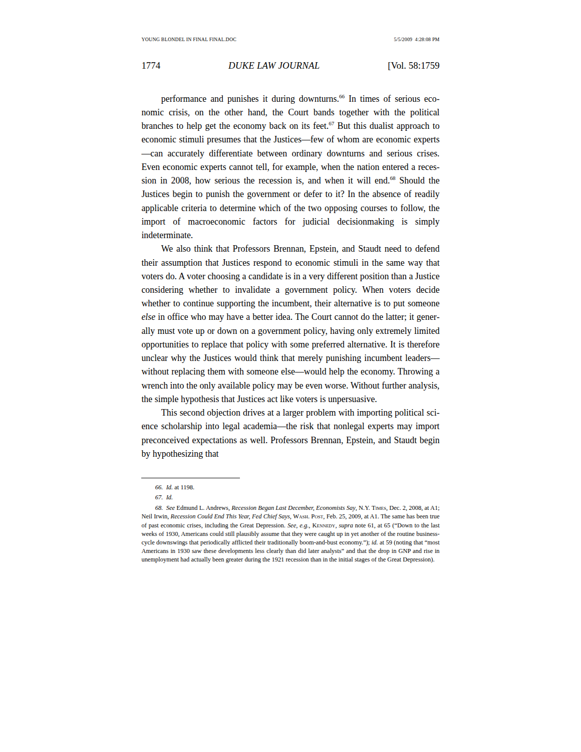Young Blondel in Final Final.doc 5/5/2009 4:28:08 PM
1774 DUKE LAW JOURNAL [Vol. 58:1759
performance and punishes it during downturns.66 In times of serious economic crisis, on the other hand, the Court bands together with the political branches to help get the economy back on its feet.67 But this dualist approach to economic stimuli presumes that the Justices—few of whom are economic experts—can accurately differentiate between ordinary downturns and serious crises. Even economic experts cannot tell, for example, when the nation entered a recession in 2008, how serious the recession is, and when it will end.68 Should the Justices begin to punish the government or defer to it? In the absence of readily applicable criteria to determine which of the two opposing courses to follow, the import of macroeconomic factors for judicial decisionmaking is simply indeterminate.
We also think that Professors Brennan, Epstein, and Staudt need to defend their assumption that Justices respond to economic stimuli in the same way that voters do. A voter choosing a candidate is in a very different position than a Justice considering whether to invalidate a government policy. When voters decide whether to continue supporting the incumbent, their alternative is to put someone else in office who may have a better idea. The Court cannot do the latter; it generally must vote up or down on a government policy, having only extremely limited opportunities to replace that policy with some preferred alternative. It is therefore unclear why the Justices would think that merely punishing incumbent leaders—without replacing them with someone else—would help the economy. Throwing a wrench into the only available policy may be even worse. Without further analysis, the simple hypothesis that Justices act like voters is unpersuasive.
This second objection drives at a larger problem with importing political science scholarship into legal academia—the risk that nonlegal experts may import preconceived expectations as well. Professors Brennan, Epstein, and Staudt begin by hypothesizing that
66. Id. at 1198.
67. Id.
68. See Edmund L. Andrews, Recession Began Last December, Economists Say, N.Y. Times, Dec. 2, 2008, at A1; Neil Irwin, Recession Could End This Year, Fed Chief Says, Wash. Post, Feb. 25, 2009, at A1. The same has been true of past economic crises, including the Great Depression. See, e.g., Kennedy, supra note 61, at 65 (“Down to the last weeks of 1930, Americans could still plausibly assume that they were caught up in yet another of the routine business-cycle downswings that periodically afflicted their traditionally boom-and-bust economy.”); id. at 59 (noting that “most Americans in 1930 saw these developments less clearly than did later analysts” and that the drop in GNP and rise in unemployment had actually been greater during the 1921 recession than in the initial stages of the Great Depression).